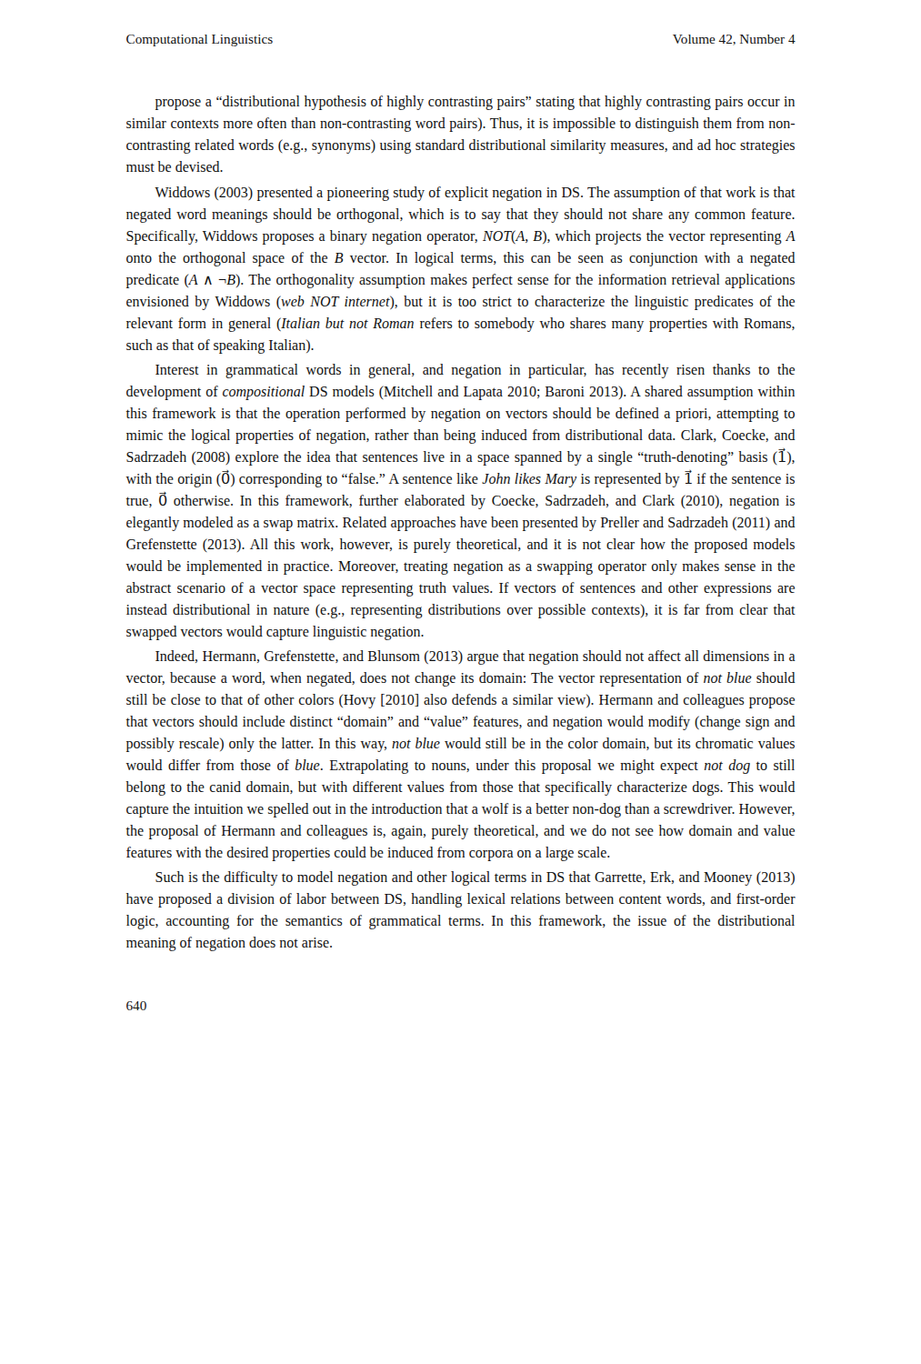Computational Linguistics Volume 42, Number 4
propose a “distributional hypothesis of highly contrasting pairs” stating that highly contrasting pairs occur in similar contexts more often than non-contrasting word pairs). Thus, it is impossible to distinguish them from non-contrasting related words (e.g., synonyms) using standard distributional similarity measures, and ad hoc strategies must be devised.
Widdows (2003) presented a pioneering study of explicit negation in DS. The assumption of that work is that negated word meanings should be orthogonal, which is to say that they should not share any common feature. Specifically, Widdows proposes a binary negation operator, NOT(A, B), which projects the vector representing A onto the orthogonal space of the B vector. In logical terms, this can be seen as conjunction with a negated predicate (A ∧ ¬B). The orthogonality assumption makes perfect sense for the information retrieval applications envisioned by Widdows (web NOT internet), but it is too strict to characterize the linguistic predicates of the relevant form in general (Italian but not Roman refers to somebody who shares many properties with Romans, such as that of speaking Italian).
Interest in grammatical words in general, and negation in particular, has recently risen thanks to the development of compositional DS models (Mitchell and Lapata 2010; Baroni 2013). A shared assumption within this framework is that the operation performed by negation on vectors should be defined a priori, attempting to mimic the logical properties of negation, rather than being induced from distributional data. Clark, Coecke, and Sadrzadeh (2008) explore the idea that sentences live in a space spanned by a single “truth-denoting” basis (1⃗), with the origin (0⃗) corresponding to “false.” A sentence like John likes Mary is represented by 1⃗ if the sentence is true, 0⃗ otherwise. In this framework, further elaborated by Coecke, Sadrzadeh, and Clark (2010), negation is elegantly modeled as a swap matrix. Related approaches have been presented by Preller and Sadrzadeh (2011) and Grefenstette (2013). All this work, however, is purely theoretical, and it is not clear how the proposed models would be implemented in practice. Moreover, treating negation as a swapping operator only makes sense in the abstract scenario of a vector space representing truth values. If vectors of sentences and other expressions are instead distributional in nature (e.g., representing distributions over possible contexts), it is far from clear that swapped vectors would capture linguistic negation.
Indeed, Hermann, Grefenstette, and Blunsom (2013) argue that negation should not affect all dimensions in a vector, because a word, when negated, does not change its domain: The vector representation of not blue should still be close to that of other colors (Hovy [2010] also defends a similar view). Hermann and colleagues propose that vectors should include distinct “domain” and “value” features, and negation would modify (change sign and possibly rescale) only the latter. In this way, not blue would still be in the color domain, but its chromatic values would differ from those of blue. Extrapolating to nouns, under this proposal we might expect not dog to still belong to the canid domain, but with different values from those that specifically characterize dogs. This would capture the intuition we spelled out in the introduction that a wolf is a better non-dog than a screwdriver. However, the proposal of Hermann and colleagues is, again, purely theoretical, and we do not see how domain and value features with the desired properties could be induced from corpora on a large scale.
Such is the difficulty to model negation and other logical terms in DS that Garrette, Erk, and Mooney (2013) have proposed a division of labor between DS, handling lexical relations between content words, and first-order logic, accounting for the semantics of grammatical terms. In this framework, the issue of the distributional meaning of negation does not arise.
640